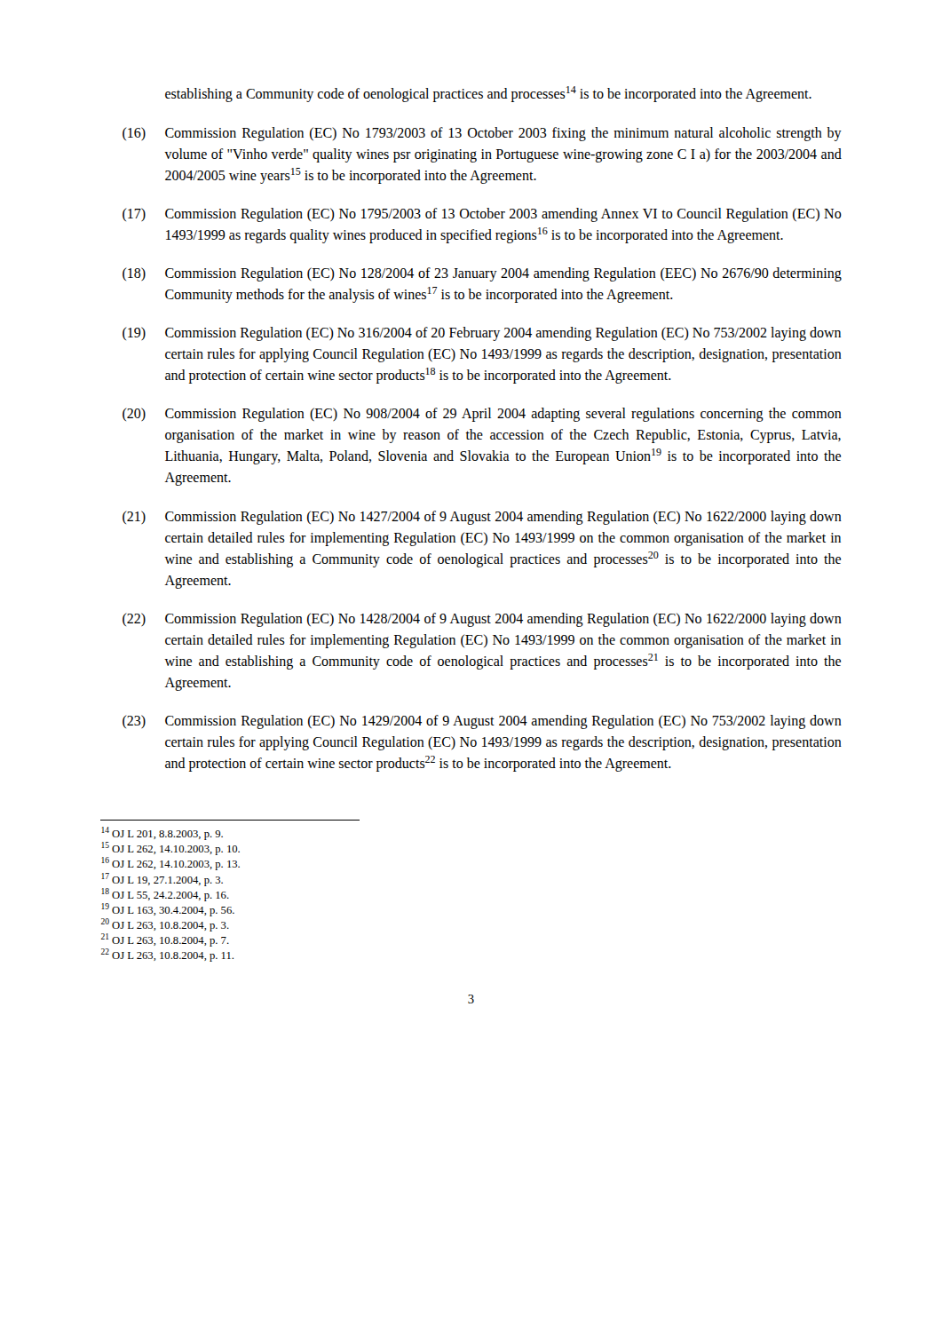establishing a Community code of oenological practices and processes14 is to be incorporated into the Agreement.
(16)
Commission Regulation (EC) No 1793/2003 of 13 October 2003 fixing the minimum natural alcoholic strength by volume of "Vinho verde" quality wines psr originating in Portuguese wine-growing zone C I a) for the 2003/2004 and 2004/2005 wine years15 is to be incorporated into the Agreement.
(17)
Commission Regulation (EC) No 1795/2003 of 13 October 2003 amending Annex VI to Council Regulation (EC) No 1493/1999 as regards quality wines produced in specified regions16 is to be incorporated into the Agreement.
(18)
Commission Regulation (EC) No 128/2004 of 23 January 2004 amending Regulation (EEC) No 2676/90 determining Community methods for the analysis of wines17 is to be incorporated into the Agreement.
(19)
Commission Regulation (EC) No 316/2004 of 20 February 2004 amending Regulation (EC) No 753/2002 laying down certain rules for applying Council Regulation (EC) No 1493/1999 as regards the description, designation, presentation and protection of certain wine sector products18 is to be incorporated into the Agreement.
(20)
Commission Regulation (EC) No 908/2004 of 29 April 2004 adapting several regulations concerning the common organisation of the market in wine by reason of the accession of the Czech Republic, Estonia, Cyprus, Latvia, Lithuania, Hungary, Malta, Poland, Slovenia and Slovakia to the European Union19 is to be incorporated into the Agreement.
(21)
Commission Regulation (EC) No 1427/2004 of 9 August 2004 amending Regulation (EC) No 1622/2000 laying down certain detailed rules for implementing Regulation (EC) No 1493/1999 on the common organisation of the market in wine and establishing a Community code of oenological practices and processes20 is to be incorporated into the Agreement.
(22)
Commission Regulation (EC) No 1428/2004 of 9 August 2004 amending Regulation (EC) No 1622/2000 laying down certain detailed rules for implementing Regulation (EC) No 1493/1999 on the common organisation of the market in wine and establishing a Community code of oenological practices and processes21 is to be incorporated into the Agreement.
(23)
Commission Regulation (EC) No 1429/2004 of 9 August 2004 amending Regulation (EC) No 753/2002 laying down certain rules for applying Council Regulation (EC) No 1493/1999 as regards the description, designation, presentation and protection of certain wine sector products22 is to be incorporated into the Agreement.
14 OJ L 201, 8.8.2003, p. 9.
15 OJ L 262, 14.10.2003, p. 10.
16 OJ L 262, 14.10.2003, p. 13.
17 OJ L 19, 27.1.2004, p. 3.
18 OJ L 55, 24.2.2004, p. 16.
19 OJ L 163, 30.4.2004, p. 56.
20 OJ L 263, 10.8.2004, p. 3.
21 OJ L 263, 10.8.2004, p. 7.
22 OJ L 263, 10.8.2004, p. 11.
3